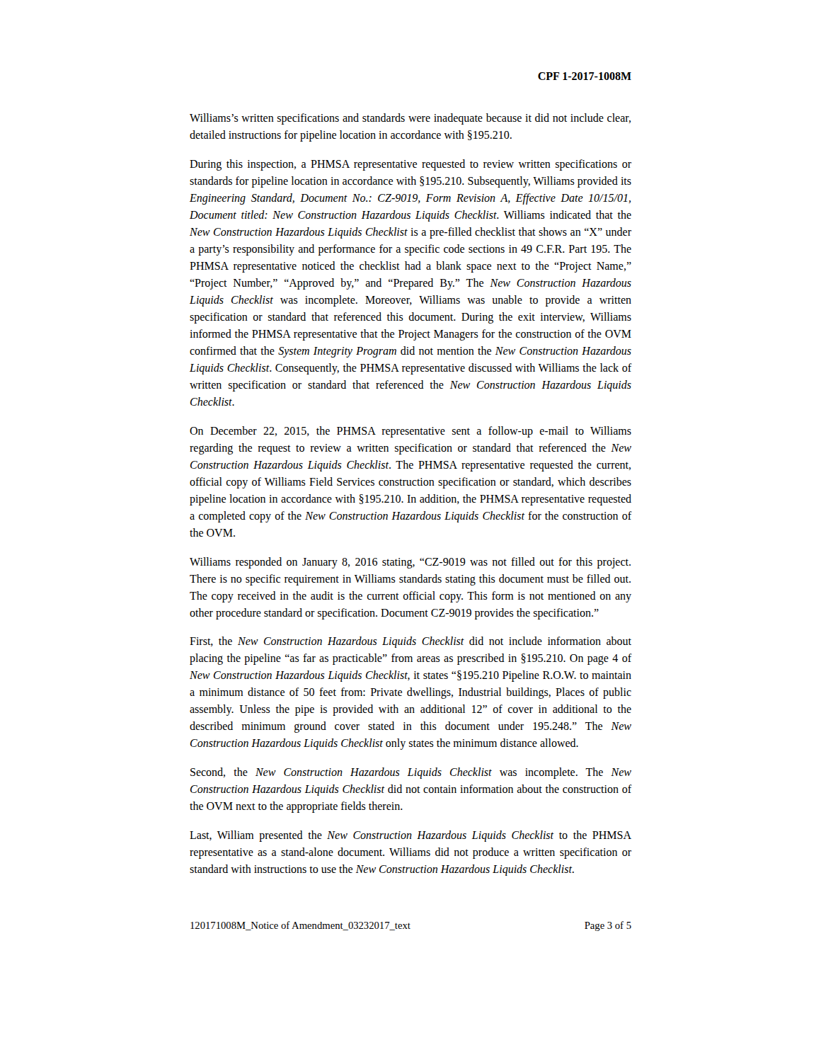CPF 1-2017-1008M
Williams’s written specifications and standards were inadequate because it did not include clear, detailed instructions for pipeline location in accordance with §195.210.
During this inspection, a PHMSA representative requested to review written specifications or standards for pipeline location in accordance with §195.210. Subsequently, Williams provided its Engineering Standard, Document No.: CZ-9019, Form Revision A, Effective Date 10/15/01, Document titled: New Construction Hazardous Liquids Checklist. Williams indicated that the New Construction Hazardous Liquids Checklist is a pre-filled checklist that shows an “X” under a party’s responsibility and performance for a specific code sections in 49 C.F.R. Part 195. The PHMSA representative noticed the checklist had a blank space next to the “Project Name,” “Project Number,” “Approved by,” and “Prepared By.” The New Construction Hazardous Liquids Checklist was incomplete. Moreover, Williams was unable to provide a written specification or standard that referenced this document. During the exit interview, Williams informed the PHMSA representative that the Project Managers for the construction of the OVM confirmed that the System Integrity Program did not mention the New Construction Hazardous Liquids Checklist. Consequently, the PHMSA representative discussed with Williams the lack of written specification or standard that referenced the New Construction Hazardous Liquids Checklist.
On December 22, 2015, the PHMSA representative sent a follow-up e-mail to Williams regarding the request to review a written specification or standard that referenced the New Construction Hazardous Liquids Checklist. The PHMSA representative requested the current, official copy of Williams Field Services construction specification or standard, which describes pipeline location in accordance with §195.210. In addition, the PHMSA representative requested a completed copy of the New Construction Hazardous Liquids Checklist for the construction of the OVM.
Williams responded on January 8, 2016 stating, “CZ-9019 was not filled out for this project. There is no specific requirement in Williams standards stating this document must be filled out. The copy received in the audit is the current official copy. This form is not mentioned on any other procedure standard or specification. Document CZ-9019 provides the specification.”
First, the New Construction Hazardous Liquids Checklist did not include information about placing the pipeline “as far as practicable” from areas as prescribed in §195.210. On page 4 of New Construction Hazardous Liquids Checklist, it states “§195.210 Pipeline R.O.W. to maintain a minimum distance of 50 feet from: Private dwellings, Industrial buildings, Places of public assembly. Unless the pipe is provided with an additional 12” of cover in additional to the described minimum ground cover stated in this document under 195.248.” The New Construction Hazardous Liquids Checklist only states the minimum distance allowed.
Second, the New Construction Hazardous Liquids Checklist was incomplete. The New Construction Hazardous Liquids Checklist did not contain information about the construction of the OVM next to the appropriate fields therein.
Last, William presented the New Construction Hazardous Liquids Checklist to the PHMSA representative as a stand-alone document. Williams did not produce a written specification or standard with instructions to use the New Construction Hazardous Liquids Checklist.
120171008M_Notice of Amendment_03232017_text
Page 3 of 5